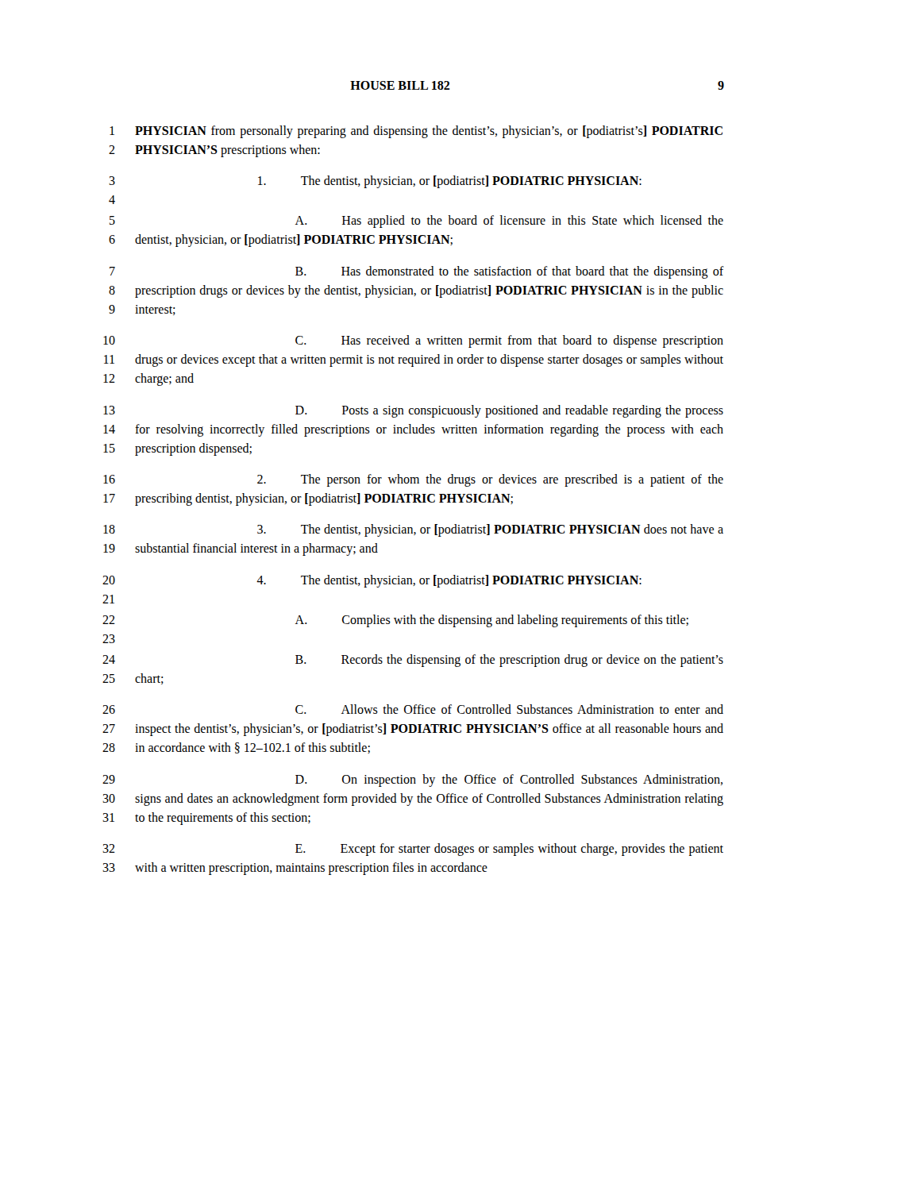HOUSE BILL 182 9
| 1 2 | PHYSICIAN from personally preparing and dispensing the dentist’s, physician’s, or [ podiatrist’s ] PODIATRIC PHYSICIAN’S prescriptions when: |
| 3 4 | 1. The dentist, physician, or [ podiatrist ] PODIATRIC PHYSICIAN : |
| 5 6 | A. Has applied to the board of licensure in this State which licensed the dentist, physician, or [ podiatrist ] PODIATRIC PHYSICIAN ; |
| 7 8 9 | B. Has demonstrated to the satisfaction of that board that the dispensing of prescription drugs or devices by the dentist, physician, or [ podiatrist ] PODIATRIC PHYSICIAN is in the public interest; |
| 10 11 12 | C. Has received a written permit from that board to dispense prescription drugs or devices except that a written permit is not required in order to dispense starter dosages or samples without charge; and |
| 13 14 15 | D. Posts a sign conspicuously positioned and readable regarding the process for resolving incorrectly filled prescriptions or includes written information regarding the process with each prescription dispensed; |
| 16 17 | 2. The person for whom the drugs or devices are prescribed is a patient of the prescribing dentist, physician, or [ podiatrist ] PODIATRIC PHYSICIAN ; |
| 18 19 | 3. The dentist, physician, or [ podiatrist ] PODIATRIC PHYSICIAN does not have a substantial financial interest in a pharmacy; and |
| 20 21 | 4. The dentist, physician, or [ podiatrist ] PODIATRIC PHYSICIAN : |
| 22 23 | A. Complies with the dispensing and labeling requirements of this title; |
| 24 25 | B. Records the dispensing of the prescription drug or device on the patient’s chart; |
| 26 27 28 | C. Allows the Office of Controlled Substances Administration to enter and inspect the dentist’s, physician’s, or [ podiatrist’s ] PODIATRIC PHYSICIAN’S office at all reasonable hours and in accordance with § 12–102.1 of this subtitle; |
| 29 30 31 | D. On inspection by the Office of Controlled Substances Administration, signs and dates an acknowledgment form provided by the Office of Controlled Substances Administration relating to the requirements of this section; |
| 32 33 | E. Except for starter dosages or samples without charge, provides the patient with a written prescription, maintains prescription files in accordance |